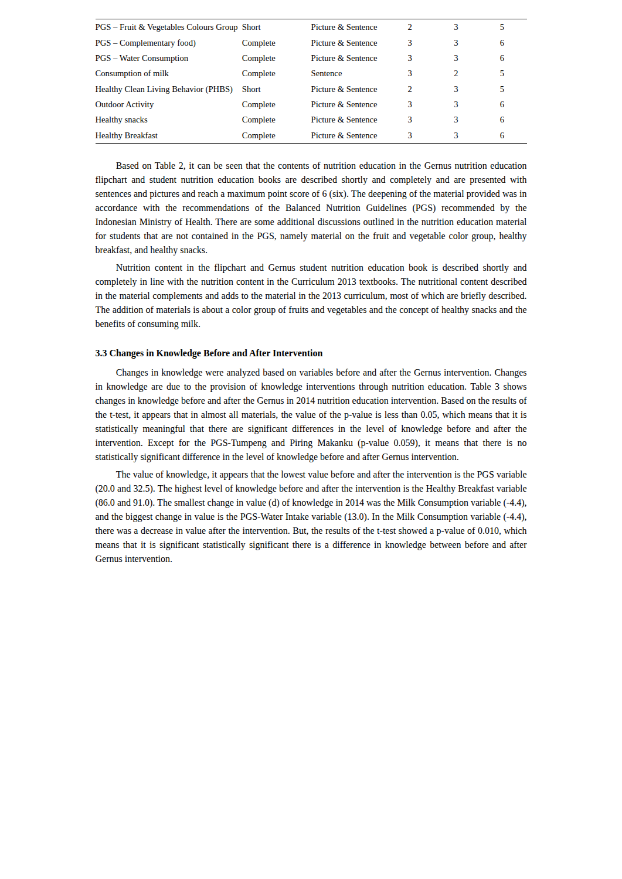| PGS – Fruit & Vegetables Colours Group | Short | Picture & Sentence | 2 | 3 | 5 |
| PGS – Complementary food) | Complete | Picture & Sentence | 3 | 3 | 6 |
| PGS – Water Consumption | Complete | Picture & Sentence | 3 | 3 | 6 |
| Consumption of milk | Complete | Sentence | 3 | 2 | 5 |
| Healthy Clean Living Behavior (PHBS) | Short | Picture & Sentence | 2 | 3 | 5 |
| Outdoor Activity | Complete | Picture & Sentence | 3 | 3 | 6 |
| Healthy snacks | Complete | Picture & Sentence | 3 | 3 | 6 |
| Healthy Breakfast | Complete | Picture & Sentence | 3 | 3 | 6 |
Based on Table 2, it can be seen that the contents of nutrition education in the Gernus nutrition education flipchart and student nutrition education books are described shortly and completely and are presented with sentences and pictures and reach a maximum point score of 6 (six). The deepening of the material provided was in accordance with the recommendations of the Balanced Nutrition Guidelines (PGS) recommended by the Indonesian Ministry of Health. There are some additional discussions outlined in the nutrition education material for students that are not contained in the PGS, namely material on the fruit and vegetable color group, healthy breakfast, and healthy snacks.
Nutrition content in the flipchart and Gernus student nutrition education book is described shortly and completely in line with the nutrition content in the Curriculum 2013 textbooks. The nutritional content described in the material complements and adds to the material in the 2013 curriculum, most of which are briefly described. The addition of materials is about a color group of fruits and vegetables and the concept of healthy snacks and the benefits of consuming milk.
3.3 Changes in Knowledge Before and After Intervention
Changes in knowledge were analyzed based on variables before and after the Gernus intervention. Changes in knowledge are due to the provision of knowledge interventions through nutrition education. Table 3 shows changes in knowledge before and after the Gernus in 2014 nutrition education intervention. Based on the results of the t-test, it appears that in almost all materials, the value of the p-value is less than 0.05, which means that it is statistically meaningful that there are significant differences in the level of knowledge before and after the intervention. Except for the PGS-Tumpeng and Piring Makanku (p-value 0.059), it means that there is no statistically significant difference in the level of knowledge before and after Gernus intervention.
The value of knowledge, it appears that the lowest value before and after the intervention is the PGS variable (20.0 and 32.5). The highest level of knowledge before and after the intervention is the Healthy Breakfast variable (86.0 and 91.0). The smallest change in value (d) of knowledge in 2014 was the Milk Consumption variable (-4.4), and the biggest change in value is the PGS-Water Intake variable (13.0). In the Milk Consumption variable (-4.4), there was a decrease in value after the intervention. But, the results of the t-test showed a p-value of 0.010, which means that it is significant statistically significant there is a difference in knowledge between before and after Gernus intervention.